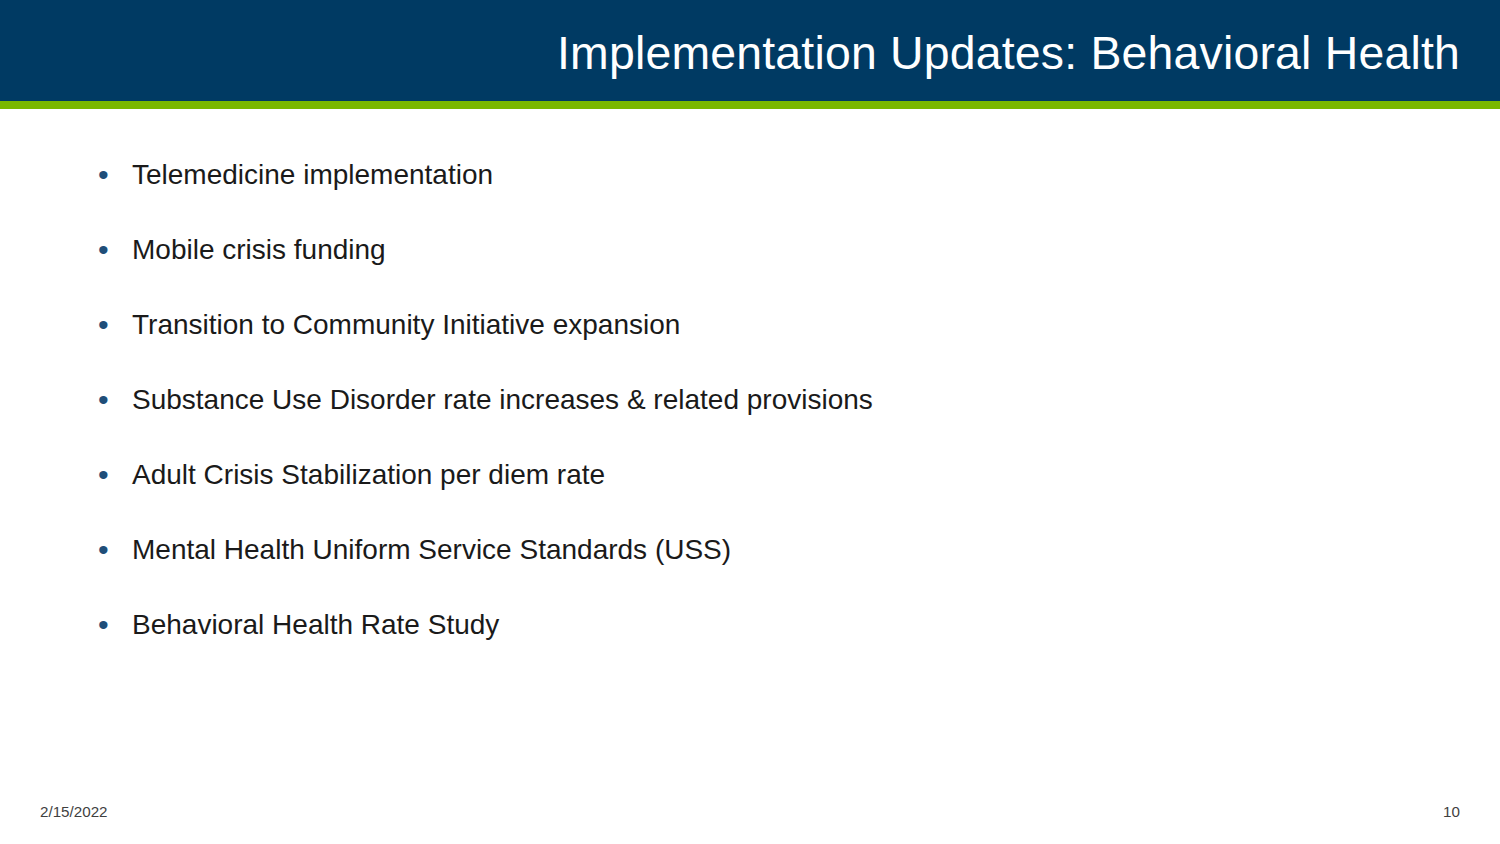Implementation Updates: Behavioral Health
Telemedicine implementation
Mobile crisis funding
Transition to Community Initiative expansion
Substance Use Disorder rate increases & related provisions
Adult Crisis Stabilization per diem rate
Mental Health Uniform Service Standards (USS)
Behavioral Health Rate Study
2/15/2022
10